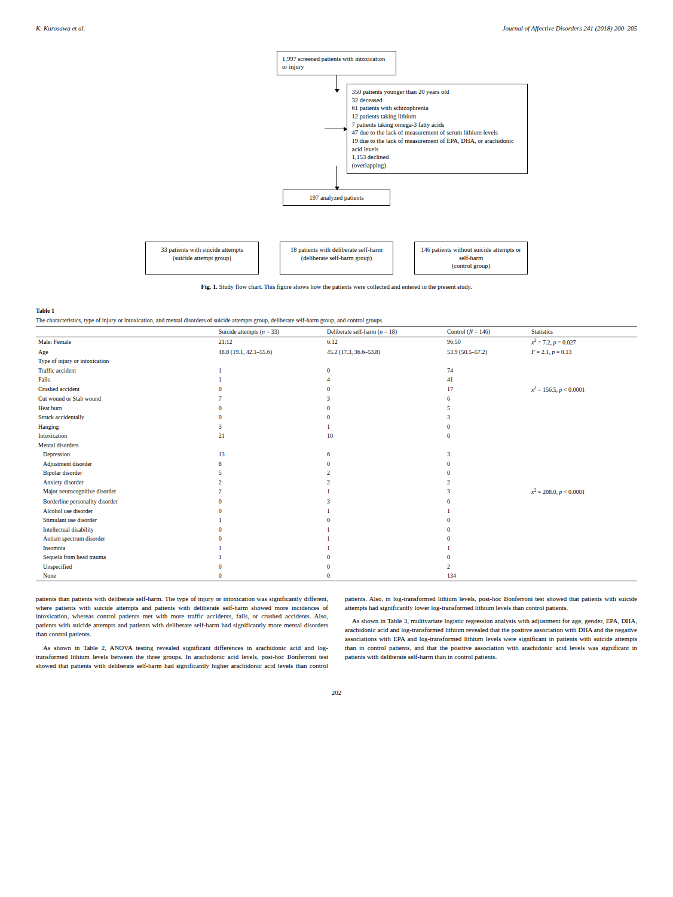K. Kurosawa et al. Journal of Affective Disorders 241 (2018) 200–205
1,997 screened patients with intoxication or injury
350 patients younger than 20 years old
32 deceased
61 patients with schizophrenia
12 patients taking lithium
7 patients taking omega-3 fatty acids
47 due to the lack of measurement of serum lithium levels
19 due to the lack of measurement of EPA, DHA, or arachidonic acid levels
1,153 declined
(overlapping)
197 analyzed patients
33 patients with suicide attempts
(suicide attempt group)
18 patients with deliberate self-harm
(deliberate self-harm group)
146 patients without suicide attempts or self-harm
(control group)
Fig. 1. Study flow chart. This figure shows how the patients were collected and entered in the present study.
Table 1
The characteristics, type of injury or intoxication, and mental disorders of suicide attempts group, deliberate self-harm group, and control groups.
| | Suicide attempts ( n = 33) | Deliberate self-harm ( n = 18) | Control ( N = 146) | Statistics |
| --- | --- | --- | --- | --- |
| Male: Female | 21:12 | 6:12 | 96:50 | x 2 = 7.2, p = 0.027 |
| Age | 48.8 (19.1, 42.1–55.6) | 45.2 (17.3, 36.6–53.8) | 53.9 (50.5–57.2) | F = 2.1, p = 0.13 |
| Type of injury or intoxication | | | | |
| Traffic accident | 1 | 0 | 74 | |
| Falls | 1 | 4 | 41 | |
| Crushed accident | 0 | 0 | 17 | x 2 = 156.5, p < 0.0001 |
| Cut wound or Stab wound | 7 | 3 | 6 | |
| Heat burn | 0 | 0 | 5 | |
| Struck accidentally | 0 | 0 | 3 | |
| Hanging | 3 | 1 | 0 | |
| Intoxication | 21 | 10 | 0 | |
| Mental disorders | | | | |
| Depression | 13 | 6 | 3 | |
| Adjustment disorder | 8 | 0 | 0 | |
| Bipolar disorder | 5 | 2 | 0 | |
| Anxiety disorder | 2 | 2 | 2 | |
| Major neurocognitive disorder | 2 | 1 | 3 | x 2 = 208.0, p < 0.0001 |
| Borderline personality disorder | 0 | 3 | 0 | |
| Alcohol use disorder | 0 | 1 | 1 | |
| Stimulant use disorder | 1 | 0 | 0 | |
| Intellectual disability | 0 | 1 | 0 | |
| Autism spectrum disorder | 0 | 1 | 0 | |
| Insomnia | 1 | 1 | 1 | |
| Sequela from head trauma | 1 | 0 | 0 | |
| Unspecified | 0 | 0 | 2 | |
| None | 0 | 0 | 134 | |
patients than patients with deliberate self-harm. The type of injury or intoxication was significantly different, where patients with suicide attempts and patients with deliberate self-harm showed more incidences of intoxication, whereas control patients met with more traffic accidents, falls, or crushed accidents. Also, patients with suicide attempts and patients with deliberate self-harm had significantly more mental disorders than control patients.
As shown in Table 2, ANOVA testing revealed significant differences in arachidonic acid and log-transformed lithium levels between the three groups. In arachidonic acid levels, post-hoc Bonferroni test showed that patients with deliberate self-harm had significantly higher arachidonic acid levels than control patients. Also, in log-transformed lithium levels, post-hoc Bonferroni test showed that patients with suicide attempts had significantly lower log-transformed lithium levels than control patients.
As shown in Table 3, multivariate logistic regression analysis with adjustment for age, gender, EPA, DHA, arachidonic acid and log-transformed lithium revealed that the positive association with DHA and the negative associations with EPA and log-transformed lithium levels were significant in patients with suicide attempts than in control patients, and that the positive association with arachidonic acid levels was significant in patients with deliberate self-harm than in control patients.
202